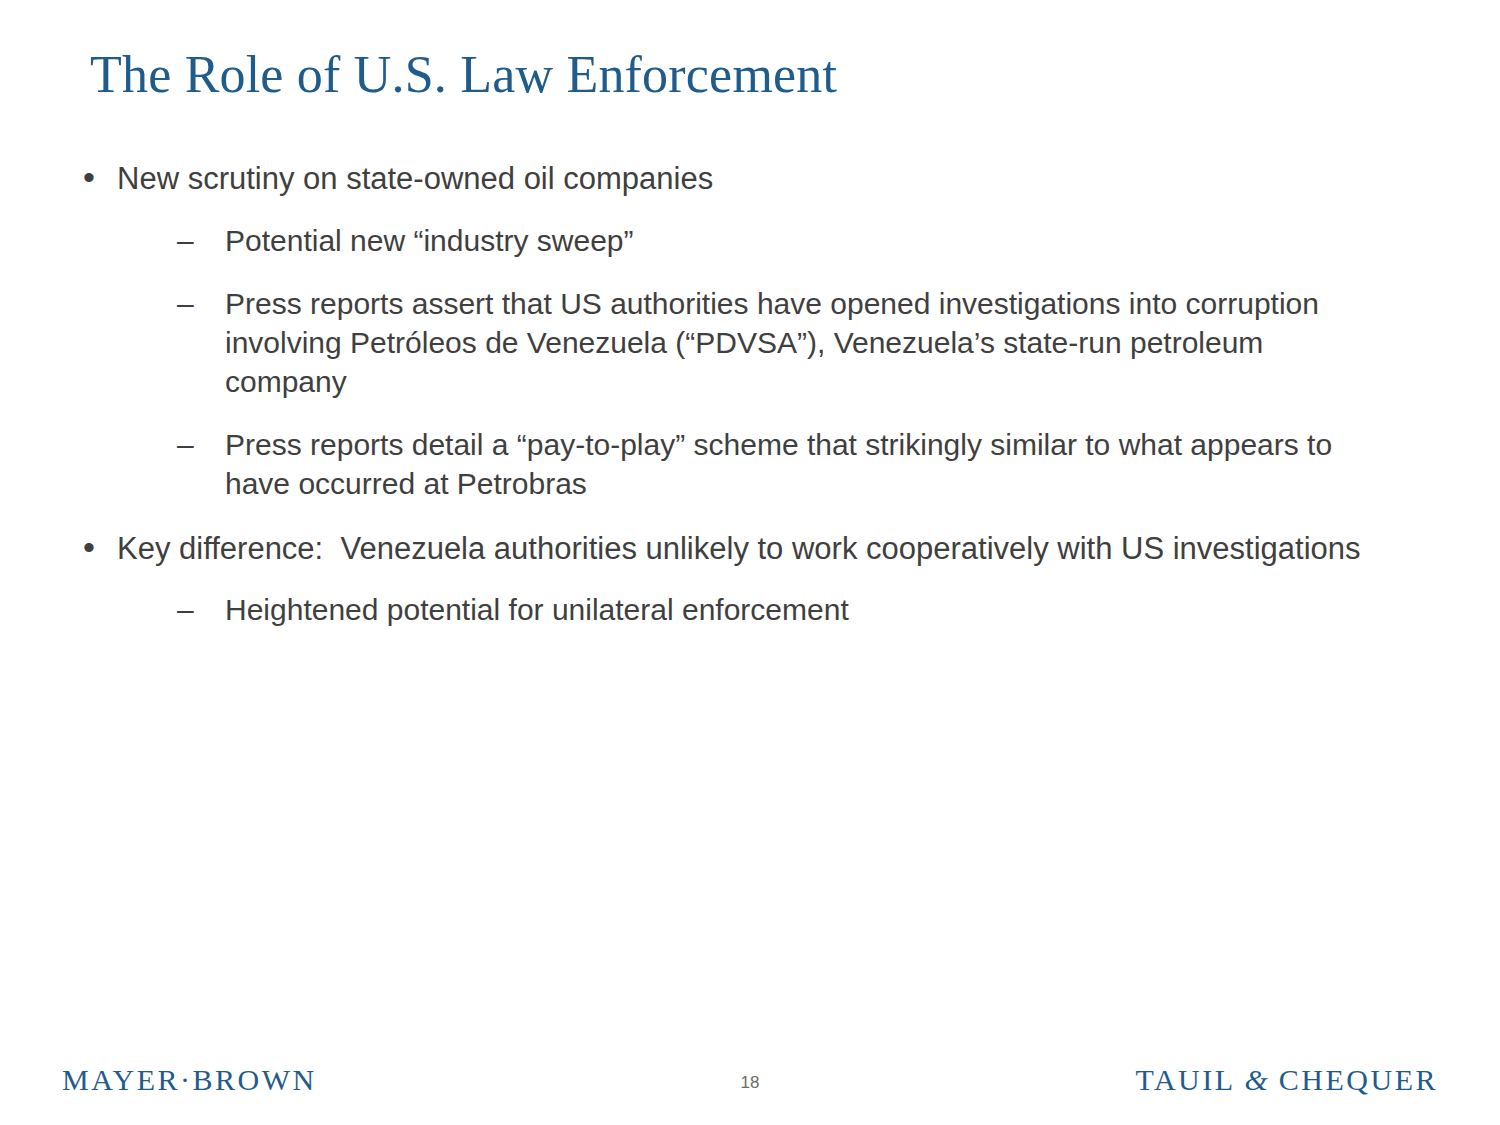The Role of U.S. Law Enforcement
New scrutiny on state-owned oil companies
Potential new “industry sweep”
Press reports assert that US authorities have opened investigations into corruption involving Petróleos de Venezuela (“PDVSA”), Venezuela’s state-run petroleum company
Press reports detail a “pay-to-play” scheme that strikingly similar to what appears to have occurred at Petrobras
Key difference: Venezuela authorities unlikely to work cooperatively with US investigations
Heightened potential for unilateral enforcement
MAYER·BROWN
18
TAUIL & CHEQUER